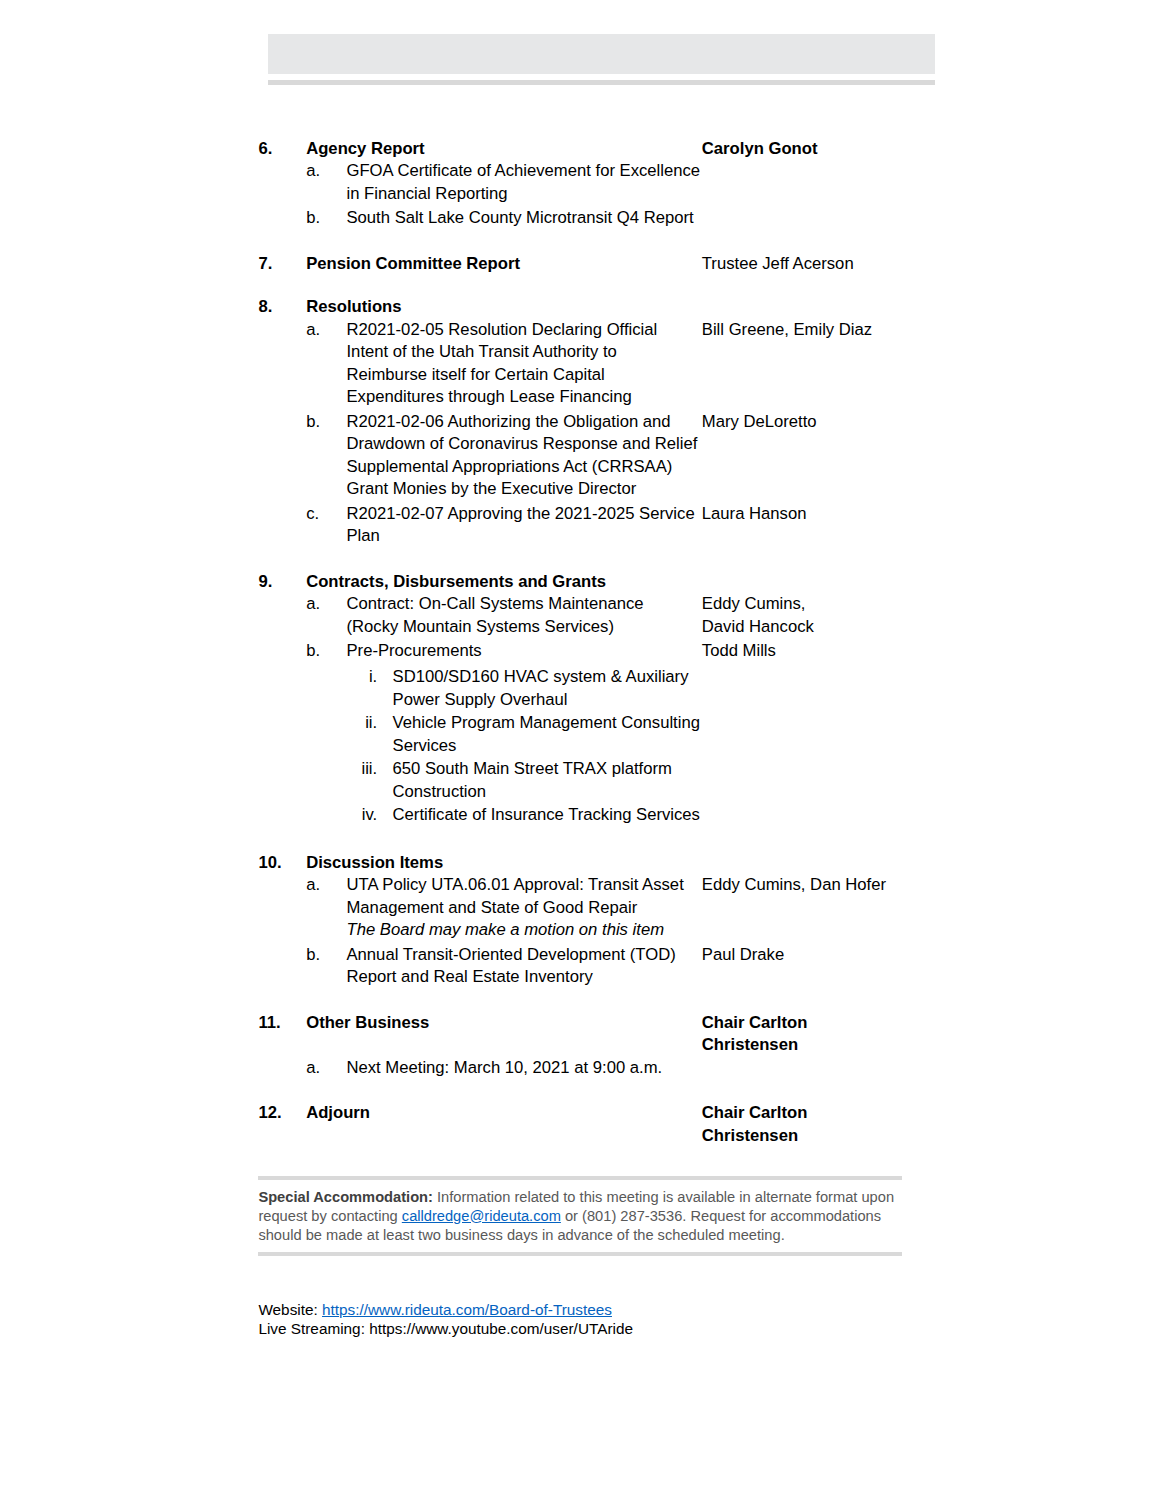| 6. | Agency Report a. GFOA Certificate of Achievement for Excellence in Financial Reporting b. South Salt Lake County Microtransit Q4 Report | Carolyn Gonot |
| 7. | Pension Committee Report | Trustee Jeff Acerson |
| 8. | Resolutions | |
| | a. R2021-02-05 Resolution Declaring Official Intent of the Utah Transit Authority to Reimburse itself for Certain Capital Expenditures through Lease Financing | Bill Greene, Emily Diaz |
| | b. R2021-02-06 Authorizing the Obligation and Drawdown of Coronavirus Response and Relief Supplemental Appropriations Act (CRRSAA) Grant Monies by the Executive Director | Mary DeLoretto |
| | c. R2021-02-07 Approving the 2021-2025 Service Plan | Laura Hanson |
| 9. | Contracts, Disbursements and Grants | |
| | a. Contract: On-Call Systems Maintenance (Rocky Mountain Systems Services) | Eddy Cumins, David Hancock |
| | b. Pre-Procurements i. SD100/SD160 HVAC system & Auxiliary Power Supply Overhaul ii. Vehicle Program Management Consulting Services iii. 650 South Main Street TRAX platform Construction iv. Certificate of Insurance Tracking Services | Todd Mills |
| 10. | Discussion Items | |
| | a. UTA Policy UTA.06.01 Approval: Transit Asset Management and State of Good Repair The Board may make a motion on this item | Eddy Cumins, Dan Hofer |
| | b. Annual Transit-Oriented Development (TOD) Report and Real Estate Inventory | Paul Drake |
| 11. | Other Business | Chair Carlton Christensen |
| | a. Next Meeting: March 10, 2021 at 9:00 a.m. | |
| 12. | Adjourn | Chair Carlton Christensen |
Special Accommodation: Information related to this meeting is available in alternate format upon request by contacting calldredge@rideuta.com or (801) 287-3536. Request for accommodations should be made at least two business days in advance of the scheduled meeting.
Website: https://www.rideuta.com/Board-of-Trustees
Live Streaming: https://www.youtube.com/user/UTAride